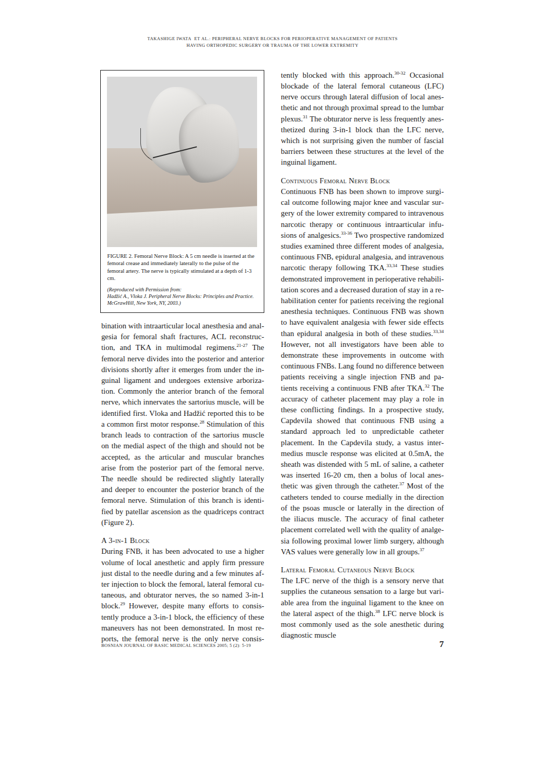Takashige Iwata et al.: Peripheral nerve blocks for perioperative management of patients
having orthopedic surgery or trauma of the lower extremity
FIGURE 2. Femoral Nerve Block: A 5 cm needle is inserted at the femoral crease and immediately laterally to the pulse of the femoral artery. The nerve is typically stimulated at a depth of 1-3 cm. (Reproduced with Permission from:
Hadžić A., Vloka J. Peripheral Nerve Blocks: Principles and Practice. McGrawHill, New York, NY, 2003.)
bination with intraarticular local anesthesia and analgesia for femoral shaft fractures, ACL reconstruction, and TKA in multimodal regimens.21-27 The femoral nerve divides into the posterior and anterior divisions shortly after it emerges from under the inguinal ligament and undergoes extensive arborization. Commonly the anterior branch of the femoral nerve, which innervates the sartorius muscle, will be identified first. Vloka and Hadžić reported this to be a common first motor response.28 Stimulation of this branch leads to contraction of the sartorius muscle on the medial aspect of the thigh and should not be accepted, as the articular and muscular branches arise from the posterior part of the femoral nerve. The needle should be redirected slightly laterally and deeper to encounter the posterior branch of the femoral nerve. Stimulation of this branch is identified by patellar ascension as the quadriceps contract (Figure 2).
A 3-in-1 Block
During FNB, it has been advocated to use a higher volume of local anesthetic and apply firm pressure just distal to the needle during and a few minutes after injection to block the femoral, lateral femoral cutaneous, and obturator nerves, the so named 3-in-1 block.29 However, despite many efforts to consistently produce a 3-in-1 block, the efficiency of these maneuvers has not been demonstrated. In most reports, the femoral nerve is the only nerve consistently blocked with this approach.30-32 Occasional blockade of the lateral femoral cutaneous (LFC) nerve occurs through lateral diffusion of local anesthetic and not through proximal spread to the lumbar plexus.31 The obturator nerve is less frequently anesthetized during 3-in-1 block than the LFC nerve, which is not surprising given the number of fascial barriers between these structures at the level of the inguinal ligament.
Continuous Femoral Nerve Block
Continuous FNB has been shown to improve surgical outcome following major knee and vascular surgery of the lower extremity compared to intravenous narcotic therapy or continuous intraarticular infusions of analgesics.33-36 Two prospective randomized studies examined three different modes of analgesia, continuous FNB, epidural analgesia, and intravenous narcotic therapy following TKA.33,34 These studies demonstrated improvement in perioperative rehabilitation scores and a decreased duration of stay in a rehabilitation center for patients receiving the regional anesthesia techniques. Continuous FNB was shown to have equivalent analgesia with fewer side effects than epidural analgesia in both of these studies.33,34 However, not all investigators have been able to demonstrate these improvements in outcome with continuous FNBs. Lang found no difference between patients receiving a single injection FNB and patients receiving a continuous FNB after TKA.32 The accuracy of catheter placement may play a role in these conflicting findings. In a prospective study, Capdevila showed that continuous FNB using a standard approach led to unpredictable catheter placement. In the Capdevila study, a vastus intermedius muscle response was elicited at 0.5mA, the sheath was distended with 5 mL of saline, a catheter was inserted 16-20 cm, then a bolus of local anesthetic was given through the catheter.37 Most of the catheters tended to course medially in the direction of the psoas muscle or laterally in the direction of the iliacus muscle. The accuracy of final catheter placement correlated well with the quality of analgesia following proximal lower limb surgery, although VAS values were generally low in all groups.37
Lateral Femoral Cutaneous Nerve Block
The LFC nerve of the thigh is a sensory nerve that supplies the cutaneous sensation to a large but variable area from the inguinal ligament to the knee on the lateral aspect of the thigh.38 LFC nerve block is most commonly used as the sole anesthetic during diagnostic muscle
Bosnian Journal of Basic Medical Sciences 2005; 5 (2): 5-19
7